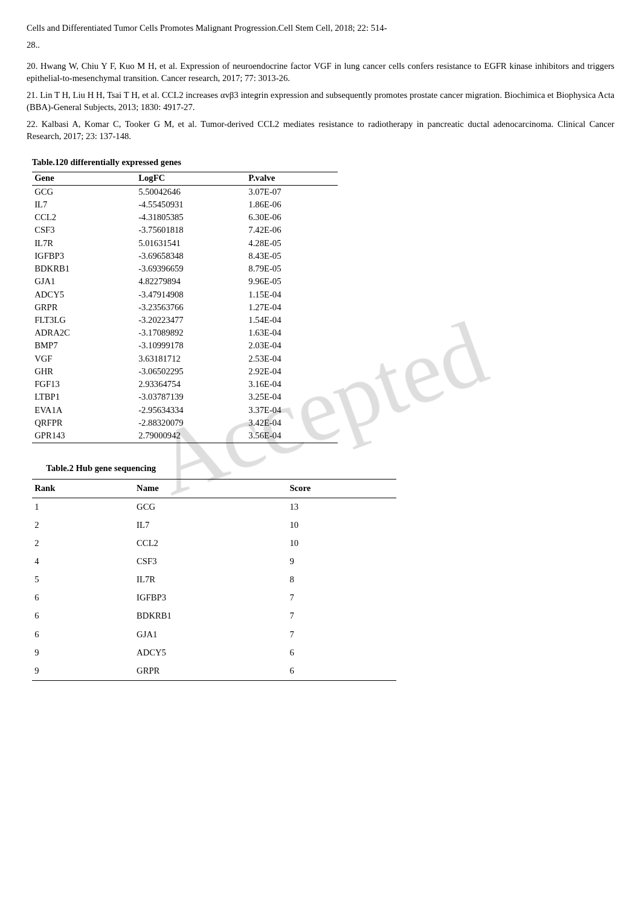Accepted
Cells and Differentiated Tumor Cells Promotes Malignant Progression.Cell Stem Cell, 2018; 22: 514-
28..
20. Hwang W, Chiu Y F, Kuo M H, et al. Expression of neuroendocrine factor VGF in lung cancer cells confers resistance to EGFR kinase inhibitors and triggers epithelial-to-mesenchymal transition. Cancer research, 2017; 77: 3013-26.
21. Lin T H, Liu H H, Tsai T H, et al. CCL2 increases αvβ3 integrin expression and subsequently promotes prostate cancer migration. Biochimica et Biophysica Acta (BBA)-General Subjects, 2013; 1830: 4917-27.
22. Kalbasi A, Komar C, Tooker G M, et al. Tumor-derived CCL2 mediates resistance to radiotherapy in pancreatic ductal adenocarcinoma. Clinical Cancer Research, 2017; 23: 137-148.
Table.120 differentially expressed genes
| Gene | LogFC | P.valve |
| --- | --- | --- |
| GCG | 5.50042646 | 3.07E-07 |
| IL7 | -4.55450931 | 1.86E-06 |
| CCL2 | -4.31805385 | 6.30E-06 |
| CSF3 | -3.75601818 | 7.42E-06 |
| IL7R | 5.01631541 | 4.28E-05 |
| IGFBP3 | -3.69658348 | 8.43E-05 |
| BDKRB1 | -3.69396659 | 8.79E-05 |
| GJA1 | 4.82279894 | 9.96E-05 |
| ADCY5 | -3.47914908 | 1.15E-04 |
| GRPR | -3.23563766 | 1.27E-04 |
| FLT3LG | -3.20223477 | 1.54E-04 |
| ADRA2C | -3.17089892 | 1.63E-04 |
| BMP7 | -3.10999178 | 2.03E-04 |
| VGF | 3.63181712 | 2.53E-04 |
| GHR | -3.06502295 | 2.92E-04 |
| FGF13 | 2.93364754 | 3.16E-04 |
| LTBP1 | -3.03787139 | 3.25E-04 |
| EVA1A | -2.95634334 | 3.37E-04 |
| QRFPR | -2.88320079 | 3.42E-04 |
| GPR143 | 2.79000942 | 3.56E-04 |
Table.2 Hub gene sequencing
| Rank | Name | Score |
| --- | --- | --- |
| 1 | GCG | 13 |
| 2 | IL7 | 10 |
| 2 | CCL2 | 10 |
| 4 | CSF3 | 9 |
| 5 | IL7R | 8 |
| 6 | IGFBP3 | 7 |
| 6 | BDKRB1 | 7 |
| 6 | GJA1 | 7 |
| 9 | ADCY5 | 6 |
| 9 | GRPR | 6 |